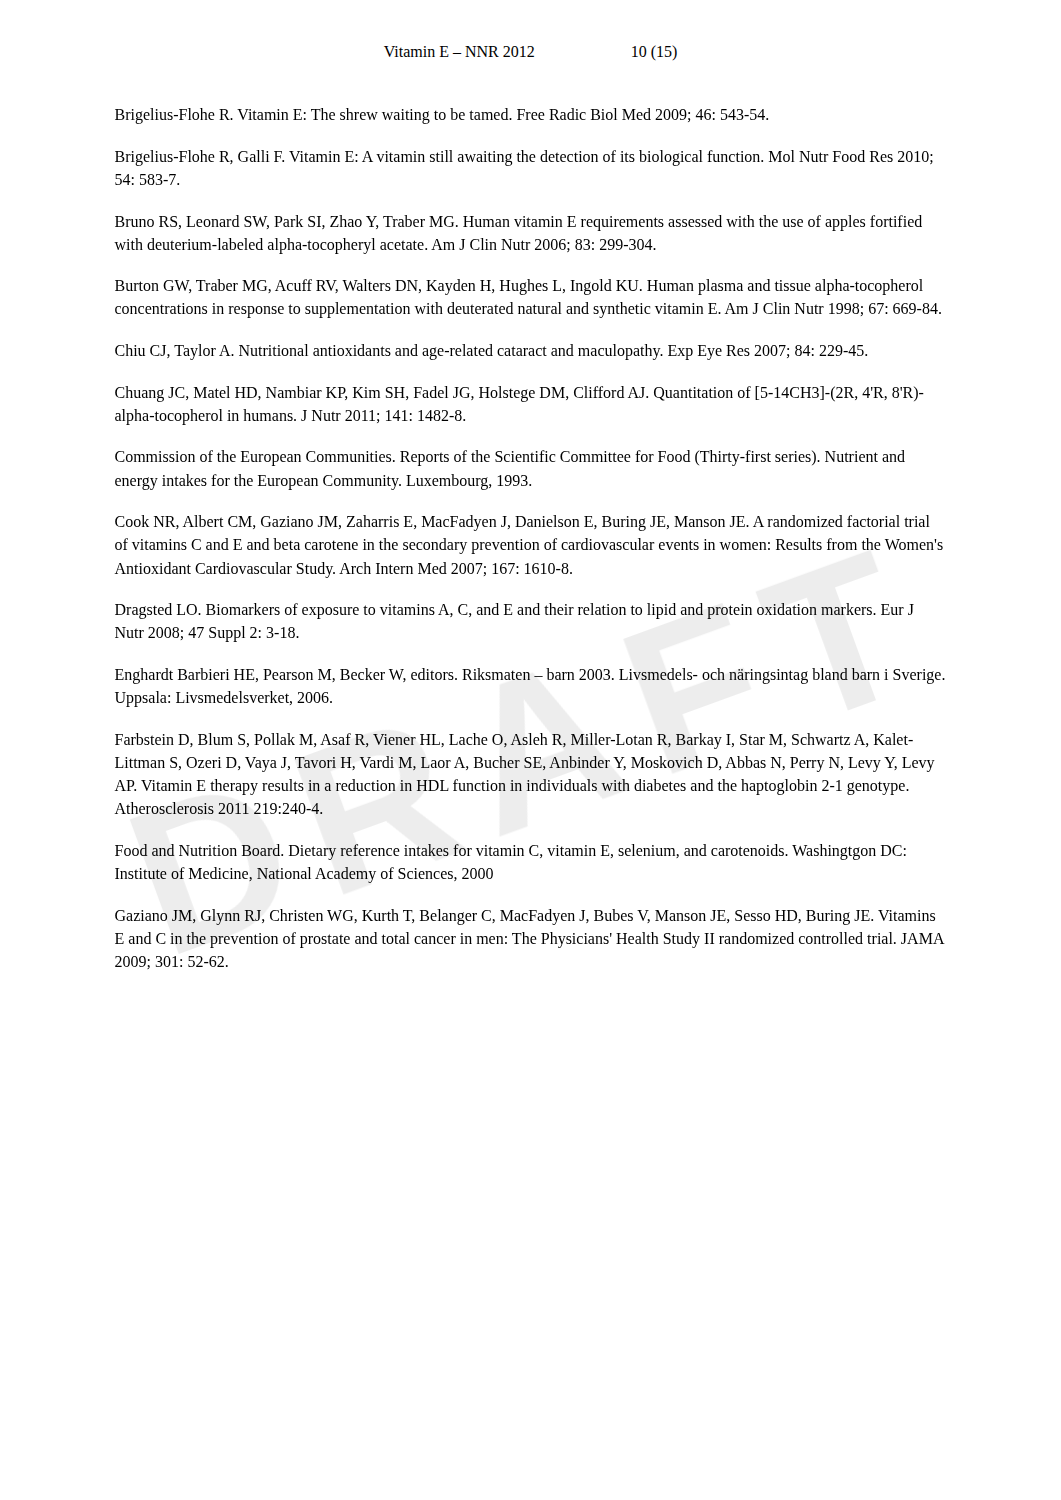DRAFT
Vitamin E – NNR 2012 10 (15)
References
Brigelius-Flohe R. Vitamin E: The shrew waiting to be tamed. Free Radic Biol Med 2009; 46: 543-54.
Brigelius-Flohe R, Galli F. Vitamin E: A vitamin still awaiting the detection of its biological function. Mol Nutr Food Res 2010; 54: 583-7.
Bruno RS, Leonard SW, Park SI, Zhao Y, Traber MG. Human vitamin E requirements assessed with the use of apples fortified with deuterium-labeled alpha-tocopheryl acetate. Am J Clin Nutr 2006; 83: 299-304.
Burton GW, Traber MG, Acuff RV, Walters DN, Kayden H, Hughes L, Ingold KU. Human plasma and tissue alpha-tocopherol concentrations in response to supplementation with deuterated natural and synthetic vitamin E. Am J Clin Nutr 1998; 67: 669-84.
Chiu CJ, Taylor A. Nutritional antioxidants and age-related cataract and maculopathy. Exp Eye Res 2007; 84: 229-45.
Chuang JC, Matel HD, Nambiar KP, Kim SH, Fadel JG, Holstege DM, Clifford AJ. Quantitation of [5-14CH3]-(2R, 4'R, 8'R)-alpha-tocopherol in humans. J Nutr 2011; 141: 1482-8.
Commission of the European Communities. Reports of the Scientific Committee for Food (Thirty-first series). Nutrient and energy intakes for the European Community. Luxembourg, 1993.
Cook NR, Albert CM, Gaziano JM, Zaharris E, MacFadyen J, Danielson E, Buring JE, Manson JE. A randomized factorial trial of vitamins C and E and beta carotene in the secondary prevention of cardiovascular events in women: Results from the Women's Antioxidant Cardiovascular Study. Arch Intern Med 2007; 167: 1610-8.
Dragsted LO. Biomarkers of exposure to vitamins A, C, and E and their relation to lipid and protein oxidation markers. Eur J Nutr 2008; 47 Suppl 2: 3-18.
Enghardt Barbieri HE, Pearson M, Becker W, editors. Riksmaten – barn 2003. Livsmedels- och näringsintag bland barn i Sverige. Uppsala: Livsmedelsverket, 2006.
Farbstein D, Blum S, Pollak M, Asaf R, Viener HL, Lache O, Asleh R, Miller-Lotan R, Barkay I, Star M, Schwartz A, Kalet-Littman S, Ozeri D, Vaya J, Tavori H, Vardi M, Laor A, Bucher SE, Anbinder Y, Moskovich D, Abbas N, Perry N, Levy Y, Levy AP. Vitamin E therapy results in a reduction in HDL function in individuals with diabetes and the haptoglobin 2-1 genotype. Atherosclerosis 2011 219:240-4.
Food and Nutrition Board. Dietary reference intakes for vitamin C, vitamin E, selenium, and carotenoids. Washingtgon DC: Institute of Medicine, National Academy of Sciences, 2000
Gaziano JM, Glynn RJ, Christen WG, Kurth T, Belanger C, MacFadyen J, Bubes V, Manson JE, Sesso HD, Buring JE. Vitamins E and C in the prevention of prostate and total cancer in men: The Physicians' Health Study II randomized controlled trial. JAMA 2009; 301: 52-62.